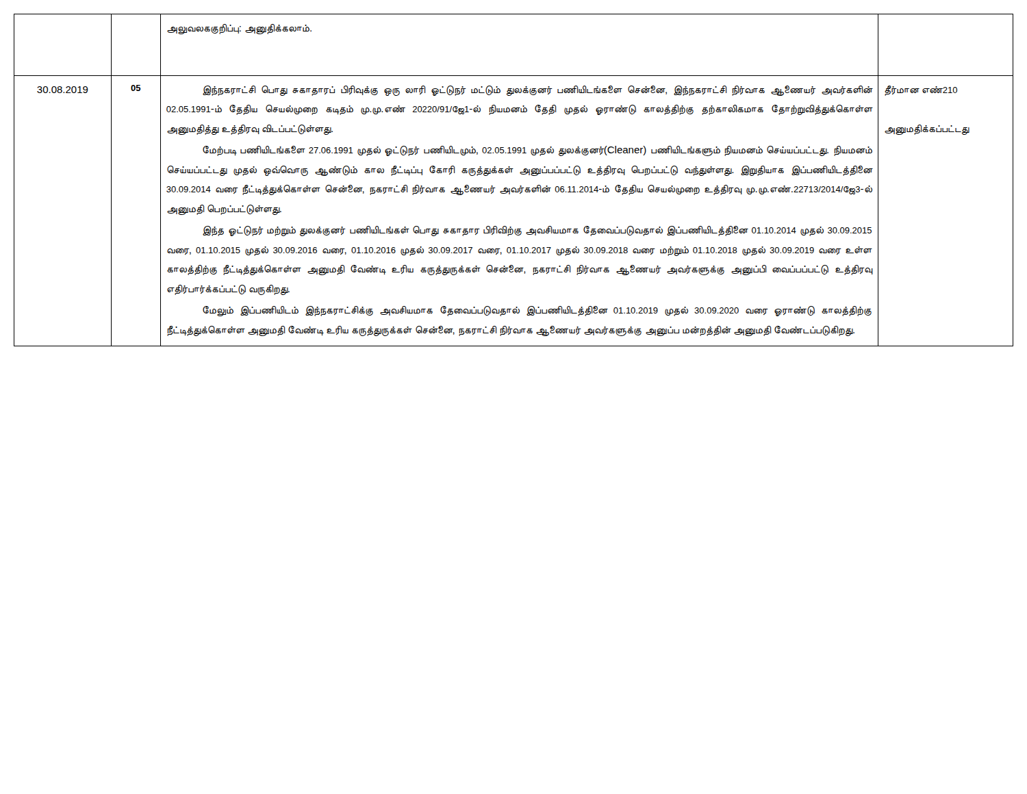| | | அலுவலககுறிப்பு: அனுதிக்கலாம். | |
| 30.08.2019 | 05 | இந்நகராட்சி பொது சுகாதாரப் பிரிவுக்கு ஒரு லாரி ஓட்டுநர் மட்டும் துலக்குனர் பணியிடங்களை சென்னை, இந்நகராட்சி நிர்வாக ஆணையர் அவர்களின் 02.05.1991 -ம் தேதிய செயல்முறை கடிதம் மு.மு.எண் 20220/91/ஜே1 -ல் நியமனம் தேதி முதல் ஓராண்டு காலத்திற்கு தற்காலிகமாக தோற்றுவித்துக்கொள்ள அனுமதித்து உத்திரவு விடப்பட்டுள்ளது. மேற்படி பணியிடங்களை 27.06.1991 முதல் ஓட்டுநர் பணியிடமும், 02.05.1991 முதல் துலக்குனர்(Cleaner) பணியிடங்களும் நியமனம் செய்யப்பட்டது. நியமனம் செய்யப்பட்டது முதல் ஒவ்வொரு ஆண்டும் கால நீட்டிப்பு கோரி கருத்துக்கள் அனுப்பப்பட்டு உத்திரவு பெறப்பட்டு வந்துள்ளது. இறுதியாக இப்பணியிடத்தினை 30.09.2014 வரை நீட்டித்துக்கொள்ள சென்னை, நகராட்சி நிர்வாக ஆணையர் அவர்களின் 06.11.2014 -ம் தேதிய செயல்முறை உத்திரவு மு.மு.எண். 22713/2014/ஜே3 -ல் அனுமதி பெறப்பட்டுள்ளது. இந்த ஓட்டுநர் மற்றும் துலக்குனர் பணியிடங்கள் பொது சுகாதார பிரிவிற்கு அவசியமாக தேவைப்படுவதால் இப்பணியிடத்தினை 01.10.2014 முதல் 30.09.2015 வரை, 01.10.2015 முதல் 30.09.2016 வரை, 01.10.2016 முதல் 30.09.2017 வரை, 01.10.2017 முதல் 30.09.2018 வரை மற்றும் 01.10.2018 முதல் 30.09.2019 வரை உள்ள காலத்திற்கு நீட்டித்துக்கொள்ள அனுமதி வேண்டி உரிய கருத்துருக்கள் சென்னை, நகராட்சி நிர்வாக ஆணையர் அவர்களுக்கு அனுப்பி வைப்பப்பட்டு உத்திரவு எதிர்பார்க்கப்பட்டு வருகிறது. மேலும் இப்பணியிடம் இந்நகராட்சிக்கு அவசியமாக தேவைப்படுவதால் இப்பணியிடத்தினை 01.10.2019 முதல் 30.09.2020 வரை ஓராண்டு காலத்திற்கு நீட்டித்துக்கொள்ள அனுமதி வேண்டி உரிய கருத்துருக்கள் சென்னை, நகராட்சி நிர்வாக ஆணையர் அவர்களுக்கு அனுப்ப மன்றத்தின் அனுமதி வேண்டப்படுகிறது. | தீர்மான எண் 210 அனுமதிக்கப்பட்டது |